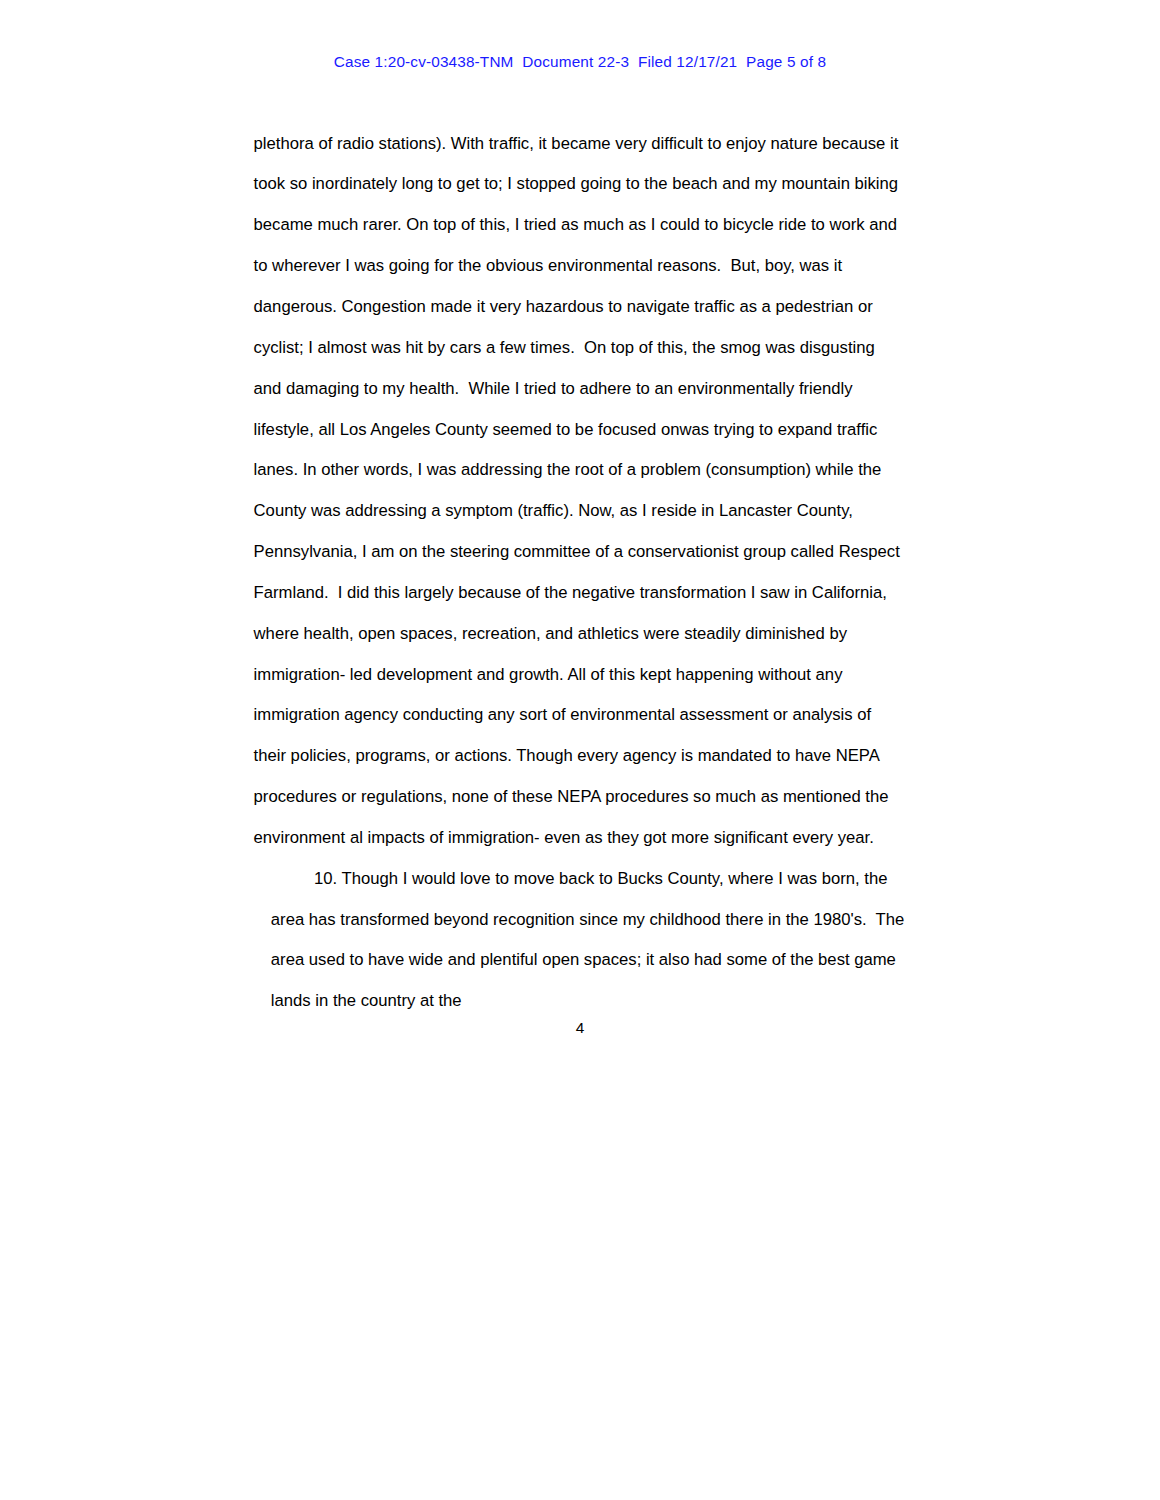Case 1:20-cv-03438-TNM Document 22-3 Filed 12/17/21 Page 5 of 8
plethora of radio stations). With traffic, it became very difficult to enjoy nature because it took so inordinately long to get to; I stopped going to the beach and my mountain biking became much rarer. On top of this, I tried as much as I could to bicycle ride to work and to wherever I was going for the obvious environmental reasons. But, boy, was it dangerous. Congestion made it very hazardous to navigate traffic as a pedestrian or cyclist; I almost was hit by cars a few times. On top of this, the smog was disgusting and damaging to my health. While I tried to adhere to an environmentally friendly lifestyle, all Los Angeles County seemed to be focused onwas trying to expand traffic lanes. In other words, I was addressing the root of a problem (consumption) while the County was addressing a symptom (traffic). Now, as I reside in Lancaster County, Pennsylvania, I am on the steering committee of a conservationist group called Respect Farmland. I did this largely because of the negative transformation I saw in California, where health, open spaces, recreation, and athletics were steadily diminished by immigration- led development and growth. All of this kept happening without any immigration agency conducting any sort of environmental assessment or analysis of their policies, programs, or actions. Though every agency is mandated to have NEPA procedures or regulations, none of these NEPA procedures so much as mentioned the environment al impacts of immigration- even as they got more significant every year.
10. Though I would love to move back to Bucks County, where I was born, the area has transformed beyond recognition since my childhood there in the 1980's. The area used to have wide and plentiful open spaces; it also had some of the best game lands in the country at the
4